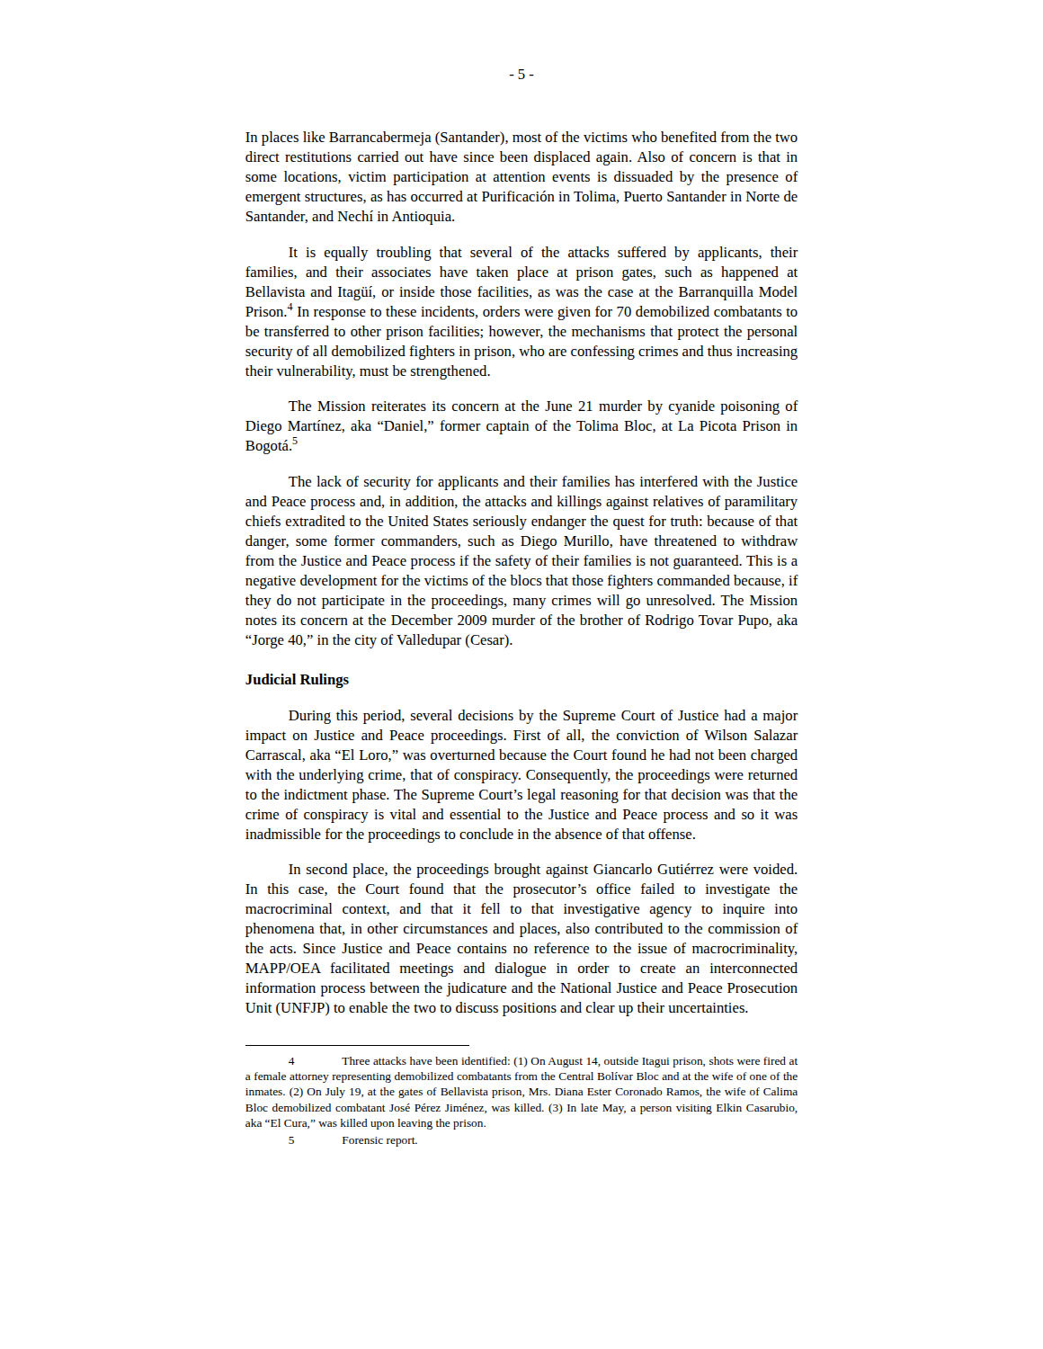- 5 -
In places like Barrancabermeja (Santander), most of the victims who benefited from the two direct restitutions carried out have since been displaced again. Also of concern is that in some locations, victim participation at attention events is dissuaded by the presence of emergent structures, as has occurred at Purificación in Tolima, Puerto Santander in Norte de Santander, and Nechí in Antioquia.
It is equally troubling that several of the attacks suffered by applicants, their families, and their associates have taken place at prison gates, such as happened at Bellavista and Itagüí, or inside those facilities, as was the case at the Barranquilla Model Prison.4 In response to these incidents, orders were given for 70 demobilized combatants to be transferred to other prison facilities; however, the mechanisms that protect the personal security of all demobilized fighters in prison, who are confessing crimes and thus increasing their vulnerability, must be strengthened.
The Mission reiterates its concern at the June 21 murder by cyanide poisoning of Diego Martínez, aka “Daniel,” former captain of the Tolima Bloc, at La Picota Prison in Bogotá.5
The lack of security for applicants and their families has interfered with the Justice and Peace process and, in addition, the attacks and killings against relatives of paramilitary chiefs extradited to the United States seriously endanger the quest for truth: because of that danger, some former commanders, such as Diego Murillo, have threatened to withdraw from the Justice and Peace process if the safety of their families is not guaranteed. This is a negative development for the victims of the blocs that those fighters commanded because, if they do not participate in the proceedings, many crimes will go unresolved. The Mission notes its concern at the December 2009 murder of the brother of Rodrigo Tovar Pupo, aka “Jorge 40,” in the city of Valledupar (Cesar).
Judicial Rulings
During this period, several decisions by the Supreme Court of Justice had a major impact on Justice and Peace proceedings. First of all, the conviction of Wilson Salazar Carrascal, aka “El Loro,” was overturned because the Court found he had not been charged with the underlying crime, that of conspiracy. Consequently, the proceedings were returned to the indictment phase. The Supreme Court’s legal reasoning for that decision was that the crime of conspiracy is vital and essential to the Justice and Peace process and so it was inadmissible for the proceedings to conclude in the absence of that offense.
In second place, the proceedings brought against Giancarlo Gutiérrez were voided. In this case, the Court found that the prosecutor’s office failed to investigate the macrocriminal context, and that it fell to that investigative agency to inquire into phenomena that, in other circumstances and places, also contributed to the commission of the acts. Since Justice and Peace contains no reference to the issue of macrocriminality, MAPP/OEA facilitated meetings and dialogue in order to create an interconnected information process between the judicature and the National Justice and Peace Prosecution Unit (UNFJP) to enable the two to discuss positions and clear up their uncertainties.
4 Three attacks have been identified: (1) On August 14, outside Itagui prison, shots were fired at a female attorney representing demobilized combatants from the Central Bolívar Bloc and at the wife of one of the inmates. (2) On July 19, at the gates of Bellavista prison, Mrs. Diana Ester Coronado Ramos, the wife of Calima Bloc demobilized combatant José Pérez Jiménez, was killed. (3) In late May, a person visiting Elkin Casarubio, aka “El Cura,” was killed upon leaving the prison.
5 Forensic report.